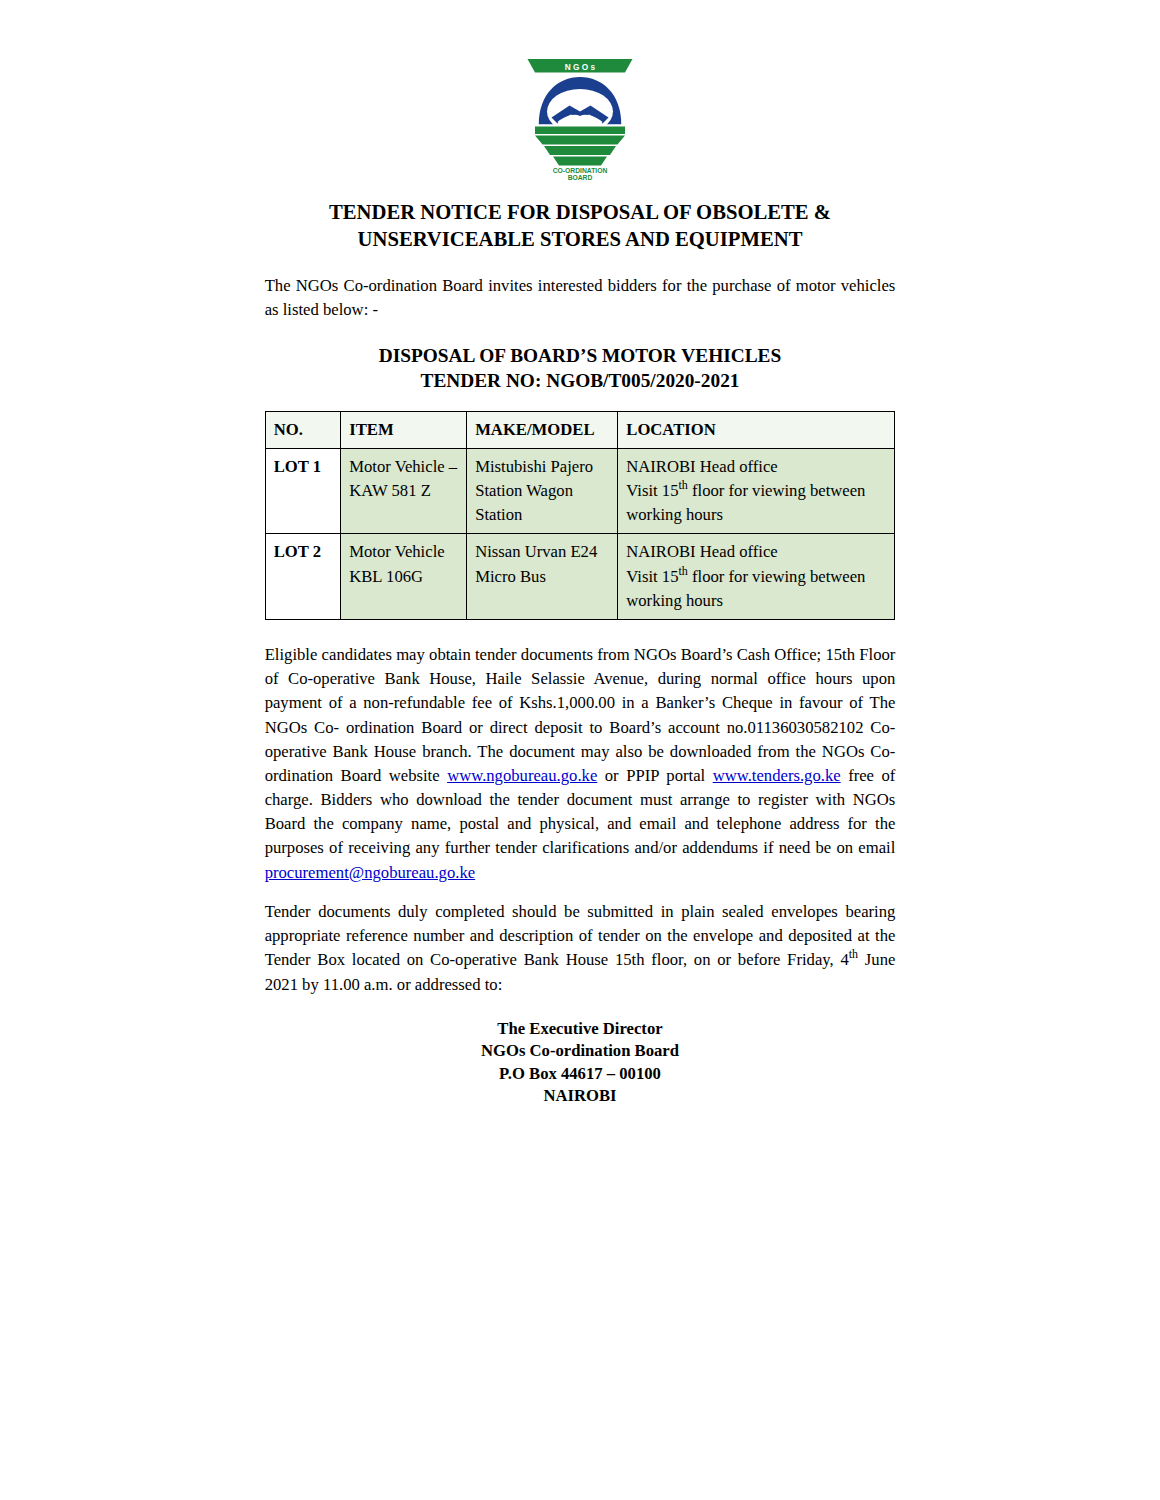N G O s CO-ORDINATION BOARD
TENDER NOTICE FOR DISPOSAL OF OBSOLETE & UNSERVICEABLE STORES AND EQUIPMENT
The NGOs Co-ordination Board invites interested bidders for the purchase of motor vehicles as listed below: -
DISPOSAL OF BOARD’S MOTOR VEHICLES TENDER NO: NGOB/T005/2020-2021
| NO. | ITEM | MAKE/MODEL | LOCATION |
| --- | --- | --- | --- |
| LOT 1 | Motor Vehicle – KAW 581 Z | Mistubishi Pajero Station Wagon Station | NAIROBI Head office Visit 15 th floor for viewing between working hours |
| LOT 2 | Motor Vehicle KBL 106G | Nissan Urvan E24 Micro Bus | NAIROBI Head office Visit 15 th floor for viewing between working hours |
Eligible candidates may obtain tender documents from NGOs Board’s Cash Office; 15th Floor of Co-operative Bank House, Haile Selassie Avenue, during normal office hours upon payment of a non-refundable fee of Kshs.1,000.00 in a Banker’s Cheque in favour of The NGOs Co- ordination Board or direct deposit to Board’s account no.01136030582102 Co-operative Bank House branch. The document may also be downloaded from the NGOs Co-ordination Board website www.ngobureau.go.ke or PPIP portal www.tenders.go.ke free of charge. Bidders who download the tender document must arrange to register with NGOs Board the company name, postal and physical, and email and telephone address for the purposes of receiving any further tender clarifications and/or addendums if need be on email procurement@ngobureau.go.ke
Tender documents duly completed should be submitted in plain sealed envelopes bearing appropriate reference number and description of tender on the envelope and deposited at the Tender Box located on Co-operative Bank House 15th floor, on or before Friday, 4th June 2021 by 11.00 a.m. or addressed to:
The Executive Director
NGOs Co-ordination Board
P.O Box 44617 – 00100
NAIROBI